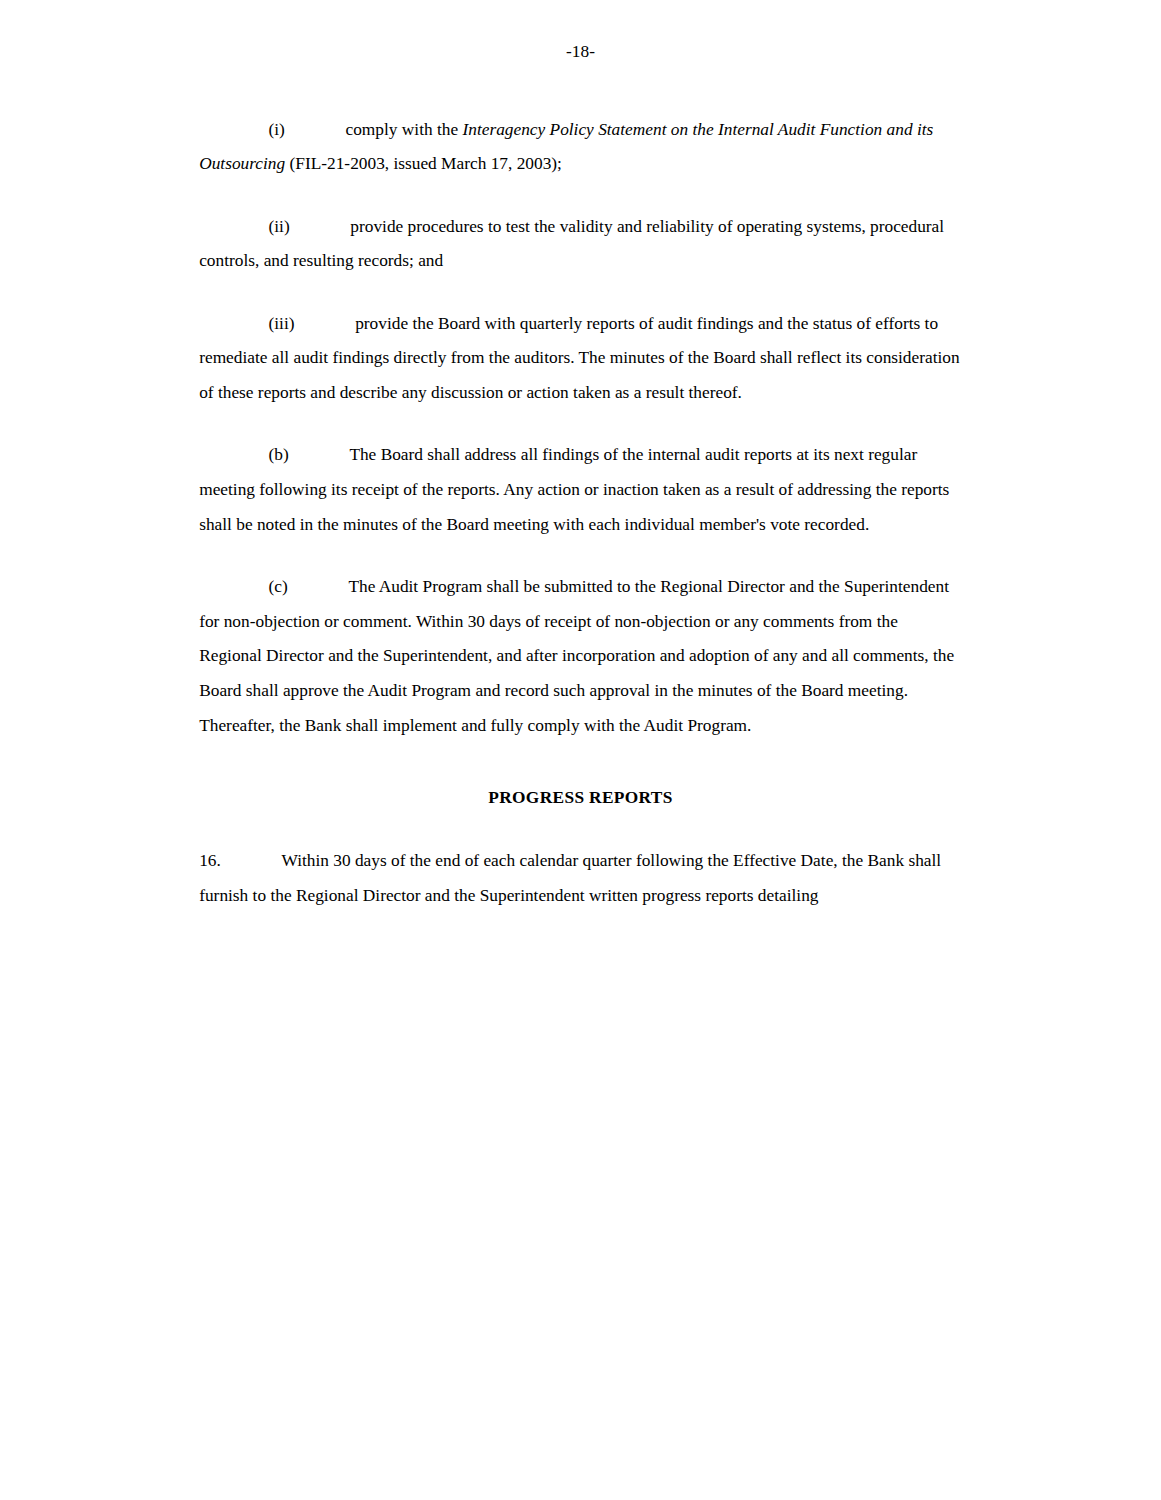-18-
(i) comply with the Interagency Policy Statement on the Internal Audit Function and its Outsourcing (FIL-21-2003, issued March 17, 2003);
(ii) provide procedures to test the validity and reliability of operating systems, procedural controls, and resulting records; and
(iii) provide the Board with quarterly reports of audit findings and the status of efforts to remediate all audit findings directly from the auditors. The minutes of the Board shall reflect its consideration of these reports and describe any discussion or action taken as a result thereof.
(b) The Board shall address all findings of the internal audit reports at its next regular meeting following its receipt of the reports. Any action or inaction taken as a result of addressing the reports shall be noted in the minutes of the Board meeting with each individual member's vote recorded.
(c) The Audit Program shall be submitted to the Regional Director and the Superintendent for non-objection or comment. Within 30 days of receipt of non-objection or any comments from the Regional Director and the Superintendent, and after incorporation and adoption of any and all comments, the Board shall approve the Audit Program and record such approval in the minutes of the Board meeting. Thereafter, the Bank shall implement and fully comply with the Audit Program.
PROGRESS REPORTS
16. Within 30 days of the end of each calendar quarter following the Effective Date, the Bank shall furnish to the Regional Director and the Superintendent written progress reports detailing